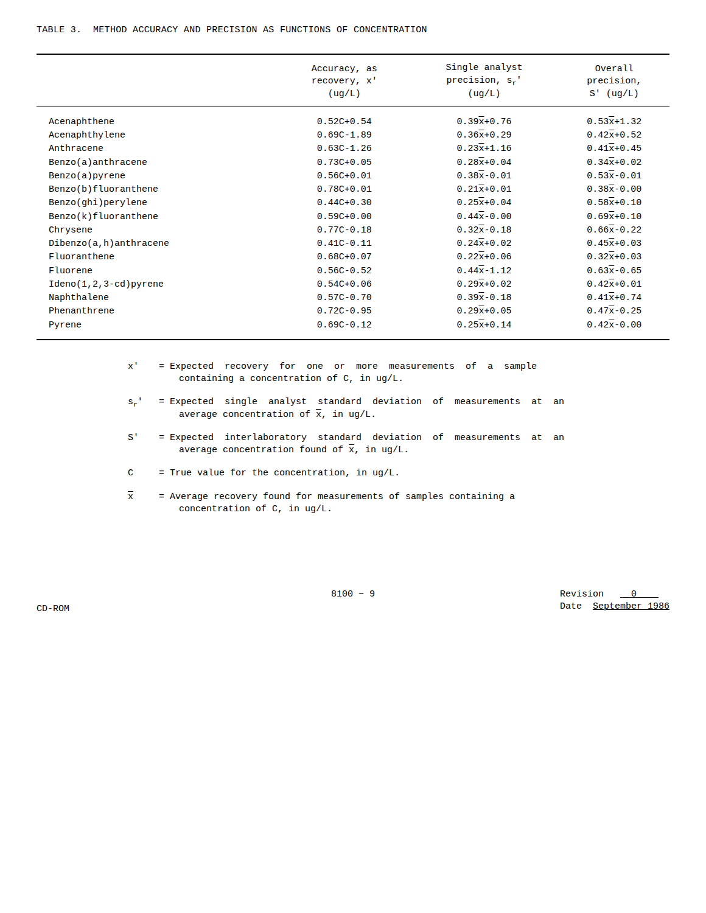TABLE 3. METHOD ACCURACY AND PRECISION AS FUNCTIONS OF CONCENTRATION
| | Accuracy, as recovery, x' (ug/L) | Single analyst precision, s r ' (ug/L) | Overall precision, S' (ug/L) |
| --- | --- | --- | --- |
| Parameter | | | |
| Acenaphthene | 0.52C+0.54 | 0.39 x +0.76 | 0.53 x +1.32 |
| Acenaphthylene | 0.69C-1.89 | 0.36 x +0.29 | 0.42 x +0.52 |
| Anthracene | 0.63C-1.26 | 0.23 x +1.16 | 0.41 x +0.45 |
| Benzo(a)anthracene | 0.73C+0.05 | 0.28 x +0.04 | 0.34 x +0.02 |
| Benzo(a)pyrene | 0.56C+0.01 | 0.38 x -0.01 | 0.53 x -0.01 |
| Benzo(b)fluoranthene | 0.78C+0.01 | 0.21 x +0.01 | 0.38 x -0.00 |
| Benzo(ghi)perylene | 0.44C+0.30 | 0.25 x +0.04 | 0.58 x +0.10 |
| Benzo(k)fluoranthene | 0.59C+0.00 | 0.44 x -0.00 | 0.69 x +0.10 |
| Chrysene | 0.77C-0.18 | 0.32 x -0.18 | 0.66 x -0.22 |
| Dibenzo(a,h)anthracene | 0.41C-0.11 | 0.24 x +0.02 | 0.45 x +0.03 |
| Fluoranthene | 0.68C+0.07 | 0.22 x +0.06 | 0.32 x +0.03 |
| Fluorene | 0.56C-0.52 | 0.44 x -1.12 | 0.63 x -0.65 |
| Ideno(1,2,3-cd)pyrene | 0.54C+0.06 | 0.29 x +0.02 | 0.42 x +0.01 |
| Naphthalene | 0.57C-0.70 | 0.39 x -0.18 | 0.41 x +0.74 |
| Phenanthrene | 0.72C-0.95 | 0.29 x +0.05 | 0.47 x -0.25 |
| Pyrene | 0.69C-0.12 | 0.25 x +0.14 | 0.42 x -0.00 |
x'
= Expected recovery for one or more measurements of a sample containing a concentration of C, in ug/L.
sr'
= Expected single analyst standard deviation of measurements at an average concentration of x, in ug/L.
S'
= Expected interlaboratory standard deviation of measurements at an average concentration found of x, in ug/L.
C
= True value for the concentration, in ug/L.
x
= Average recovery found for measurements of samples containing a concentration of C, in ug/L.
8100 − 9
CD-ROM
Revision 0
Date September 1986